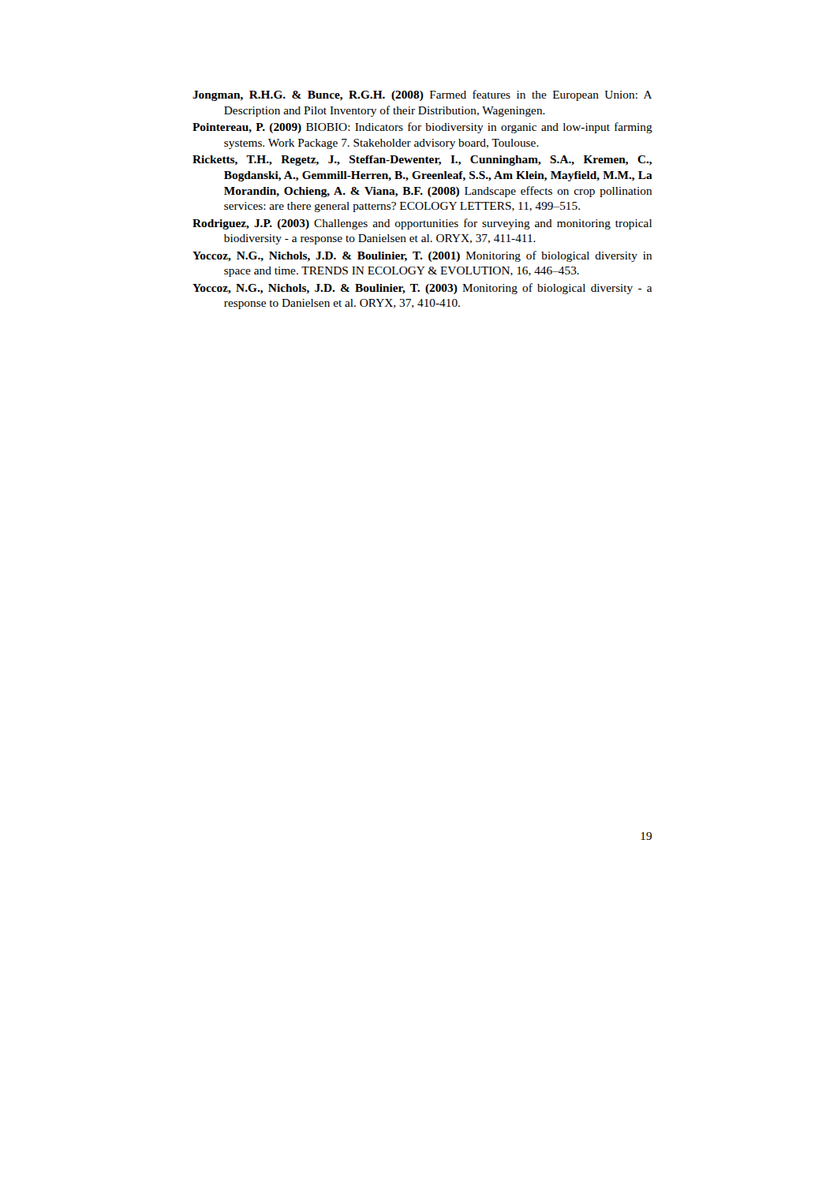Jongman, R.H.G. & Bunce, R.G.H. (2008) Farmed features in the European Union: A Description and Pilot Inventory of their Distribution, Wageningen.
Pointereau, P. (2009) BIOBIO: Indicators for biodiversity in organic and low-input farming systems. Work Package 7. Stakeholder advisory board, Toulouse.
Ricketts, T.H., Regetz, J., Steffan-Dewenter, I., Cunningham, S.A., Kremen, C., Bogdanski, A., Gemmill-Herren, B., Greenleaf, S.S., Am Klein, Mayfield, M.M., La Morandin, Ochieng, A. & Viana, B.F. (2008) Landscape effects on crop pollination services: are there general patterns? ECOLOGY LETTERS, 11, 499–515.
Rodriguez, J.P. (2003) Challenges and opportunities for surveying and monitoring tropical biodiversity - a response to Danielsen et al. ORYX, 37, 411-411.
Yoccoz, N.G., Nichols, J.D. & Boulinier, T. (2001) Monitoring of biological diversity in space and time. TRENDS IN ECOLOGY & EVOLUTION, 16, 446–453.
Yoccoz, N.G., Nichols, J.D. & Boulinier, T. (2003) Monitoring of biological diversity - a response to Danielsen et al. ORYX, 37, 410-410.
19